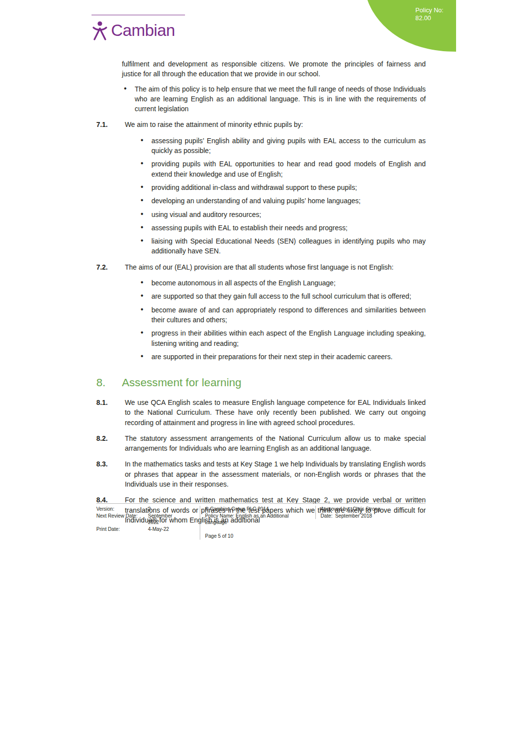Policy No:
82.00
Cambian
fulfilment and development as responsible citizens. We promote the principles of fairness and justice for all through the education that we provide in our school.
The aim of this policy is to help ensure that we meet the full range of needs of those Individuals who are learning English as an additional language. This is in line with the requirements of current legislation
7.1.
We aim to raise the attainment of minority ethnic pupils by:
assessing pupils’ English ability and giving pupils with EAL access to the curriculum as quickly as possible;
providing pupils with EAL opportunities to hear and read good models of English and extend their knowledge and use of English;
providing additional in-class and withdrawal support to these pupils;
developing an understanding of and valuing pupils’ home languages;
using visual and auditory resources;
assessing pupils with EAL to establish their needs and progress;
liaising with Special Educational Needs (SEN) colleagues in identifying pupils who may additionally have SEN.
7.2.
The aims of our (EAL) provision are that all students whose first language is not English:
become autonomous in all aspects of the English Language;
are supported so that they gain full access to the full school curriculum that is offered;
become aware of and can appropriately respond to differences and similarities between their cultures and others;
progress in their abilities within each aspect of the English Language including speaking, listening writing and reading;
are supported in their preparations for their next step in their academic careers.
8. Assessment for learning
8.1.
We use QCA English scales to measure English language competence for EAL Individuals linked to the National Curriculum. These have only recently been published. We carry out ongoing recording of attainment and progress in line with agreed school procedures.
8.2.
The statutory assessment arrangements of the National Curriculum allow us to make special arrangements for Individuals who are learning English as an additional language.
8.3.
In the mathematics tasks and tests at Key Stage 1 we help Individuals by translating English words or phrases that appear in the assessment materials, or non-English words or phrases that the Individuals use in their responses.
8.4.
For the science and written mathematics test at Key Stage 2, we provide verbal or written translations of words or phrases in the test papers which we think are likely to prove difficult for Individuals for whom English is an additional
Version:
Next Review Date:
Print Date:
2
September
2022
4-May-22
® Cambian Group PLC 2014
Policy Name: English as an Additional Language
Page 5 of 10
Approved by: Chris Strong
Date: September 2018